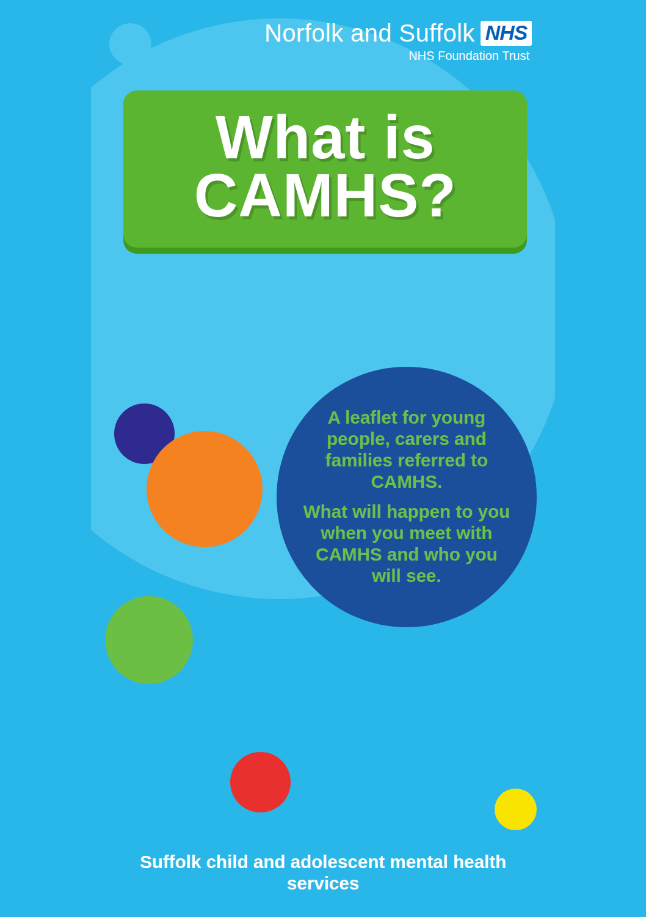Norfolk and Suffolk NHS
NHS Foundation Trust
What is CAMHS?
A leaflet for young people, carers and families referred to CAMHS.
What will happen to you when you meet with CAMHS and who you will see.
Suffolk child and adolescent mental health services